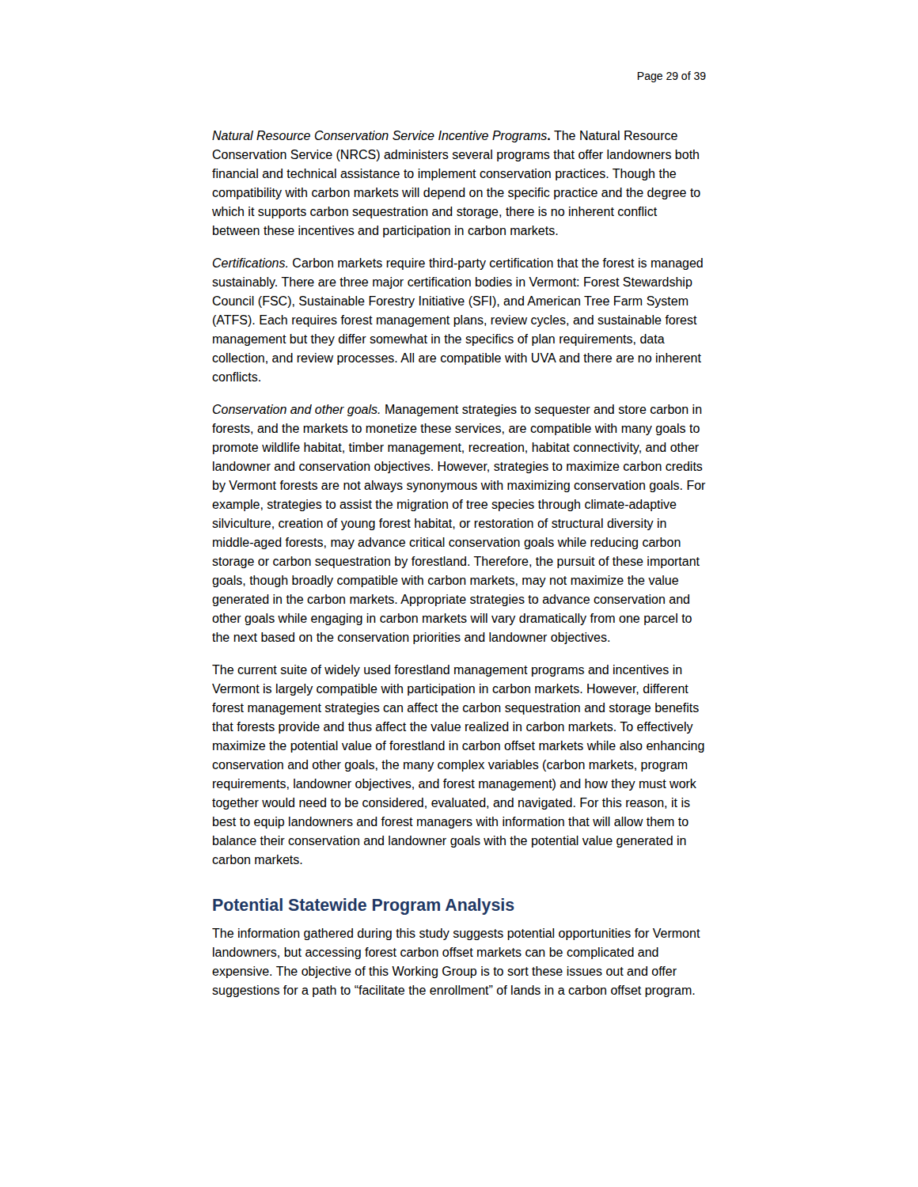Page 29 of 39
Natural Resource Conservation Service Incentive Programs. The Natural Resource Conservation Service (NRCS) administers several programs that offer landowners both financial and technical assistance to implement conservation practices. Though the compatibility with carbon markets will depend on the specific practice and the degree to which it supports carbon sequestration and storage, there is no inherent conflict between these incentives and participation in carbon markets.
Certifications. Carbon markets require third-party certification that the forest is managed sustainably. There are three major certification bodies in Vermont: Forest Stewardship Council (FSC), Sustainable Forestry Initiative (SFI), and American Tree Farm System (ATFS). Each requires forest management plans, review cycles, and sustainable forest management but they differ somewhat in the specifics of plan requirements, data collection, and review processes. All are compatible with UVA and there are no inherent conflicts.
Conservation and other goals. Management strategies to sequester and store carbon in forests, and the markets to monetize these services, are compatible with many goals to promote wildlife habitat, timber management, recreation, habitat connectivity, and other landowner and conservation objectives. However, strategies to maximize carbon credits by Vermont forests are not always synonymous with maximizing conservation goals. For example, strategies to assist the migration of tree species through climate-adaptive silviculture, creation of young forest habitat, or restoration of structural diversity in middle-aged forests, may advance critical conservation goals while reducing carbon storage or carbon sequestration by forestland. Therefore, the pursuit of these important goals, though broadly compatible with carbon markets, may not maximize the value generated in the carbon markets. Appropriate strategies to advance conservation and other goals while engaging in carbon markets will vary dramatically from one parcel to the next based on the conservation priorities and landowner objectives.
The current suite of widely used forestland management programs and incentives in Vermont is largely compatible with participation in carbon markets. However, different forest management strategies can affect the carbon sequestration and storage benefits that forests provide and thus affect the value realized in carbon markets. To effectively maximize the potential value of forestland in carbon offset markets while also enhancing conservation and other goals, the many complex variables (carbon markets, program requirements, landowner objectives, and forest management) and how they must work together would need to be considered, evaluated, and navigated. For this reason, it is best to equip landowners and forest managers with information that will allow them to balance their conservation and landowner goals with the potential value generated in carbon markets.
Potential Statewide Program Analysis
The information gathered during this study suggests potential opportunities for Vermont landowners, but accessing forest carbon offset markets can be complicated and expensive. The objective of this Working Group is to sort these issues out and offer suggestions for a path to “facilitate the enrollment” of lands in a carbon offset program.